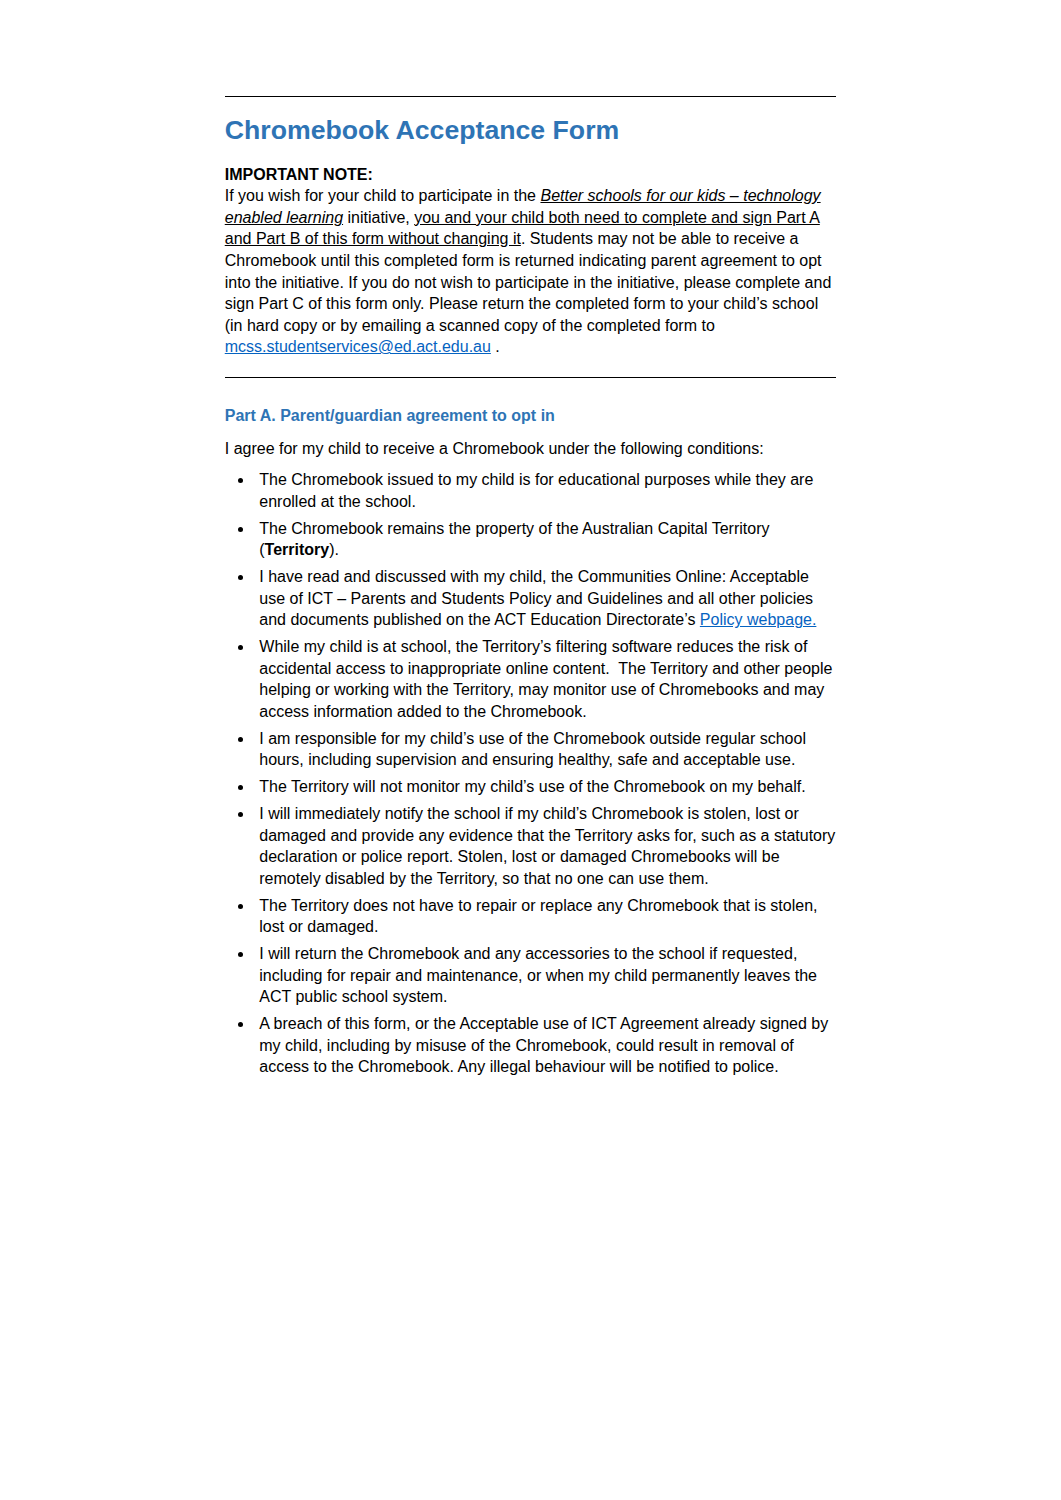Chromebook Acceptance Form
IMPORTANT NOTE:
If you wish for your child to participate in the Better schools for our kids – technology enabled learning initiative, you and your child both need to complete and sign Part A and Part B of this form without changing it. Students may not be able to receive a Chromebook until this completed form is returned indicating parent agreement to opt into the initiative. If you do not wish to participate in the initiative, please complete and sign Part C of this form only. Please return the completed form to your child’s school (in hard copy or by emailing a scanned copy of the completed form to mcss.studentservices@ed.act.edu.au .
Part A. Parent/guardian agreement to opt in
I agree for my child to receive a Chromebook under the following conditions:
The Chromebook issued to my child is for educational purposes while they are enrolled at the school.
The Chromebook remains the property of the Australian Capital Territory (Territory).
I have read and discussed with my child, the Communities Online: Acceptable use of ICT – Parents and Students Policy and Guidelines and all other policies and documents published on the ACT Education Directorate’s Policy webpage.
While my child is at school, the Territory’s filtering software reduces the risk of accidental access to inappropriate online content. The Territory and other people helping or working with the Territory, may monitor use of Chromebooks and may access information added to the Chromebook.
I am responsible for my child’s use of the Chromebook outside regular school hours, including supervision and ensuring healthy, safe and acceptable use.
The Territory will not monitor my child’s use of the Chromebook on my behalf.
I will immediately notify the school if my child’s Chromebook is stolen, lost or damaged and provide any evidence that the Territory asks for, such as a statutory declaration or police report. Stolen, lost or damaged Chromebooks will be remotely disabled by the Territory, so that no one can use them.
The Territory does not have to repair or replace any Chromebook that is stolen, lost or damaged.
I will return the Chromebook and any accessories to the school if requested, including for repair and maintenance, or when my child permanently leaves the ACT public school system.
A breach of this form, or the Acceptable use of ICT Agreement already signed by my child, including by misuse of the Chromebook, could result in removal of access to the Chromebook. Any illegal behaviour will be notified to police.